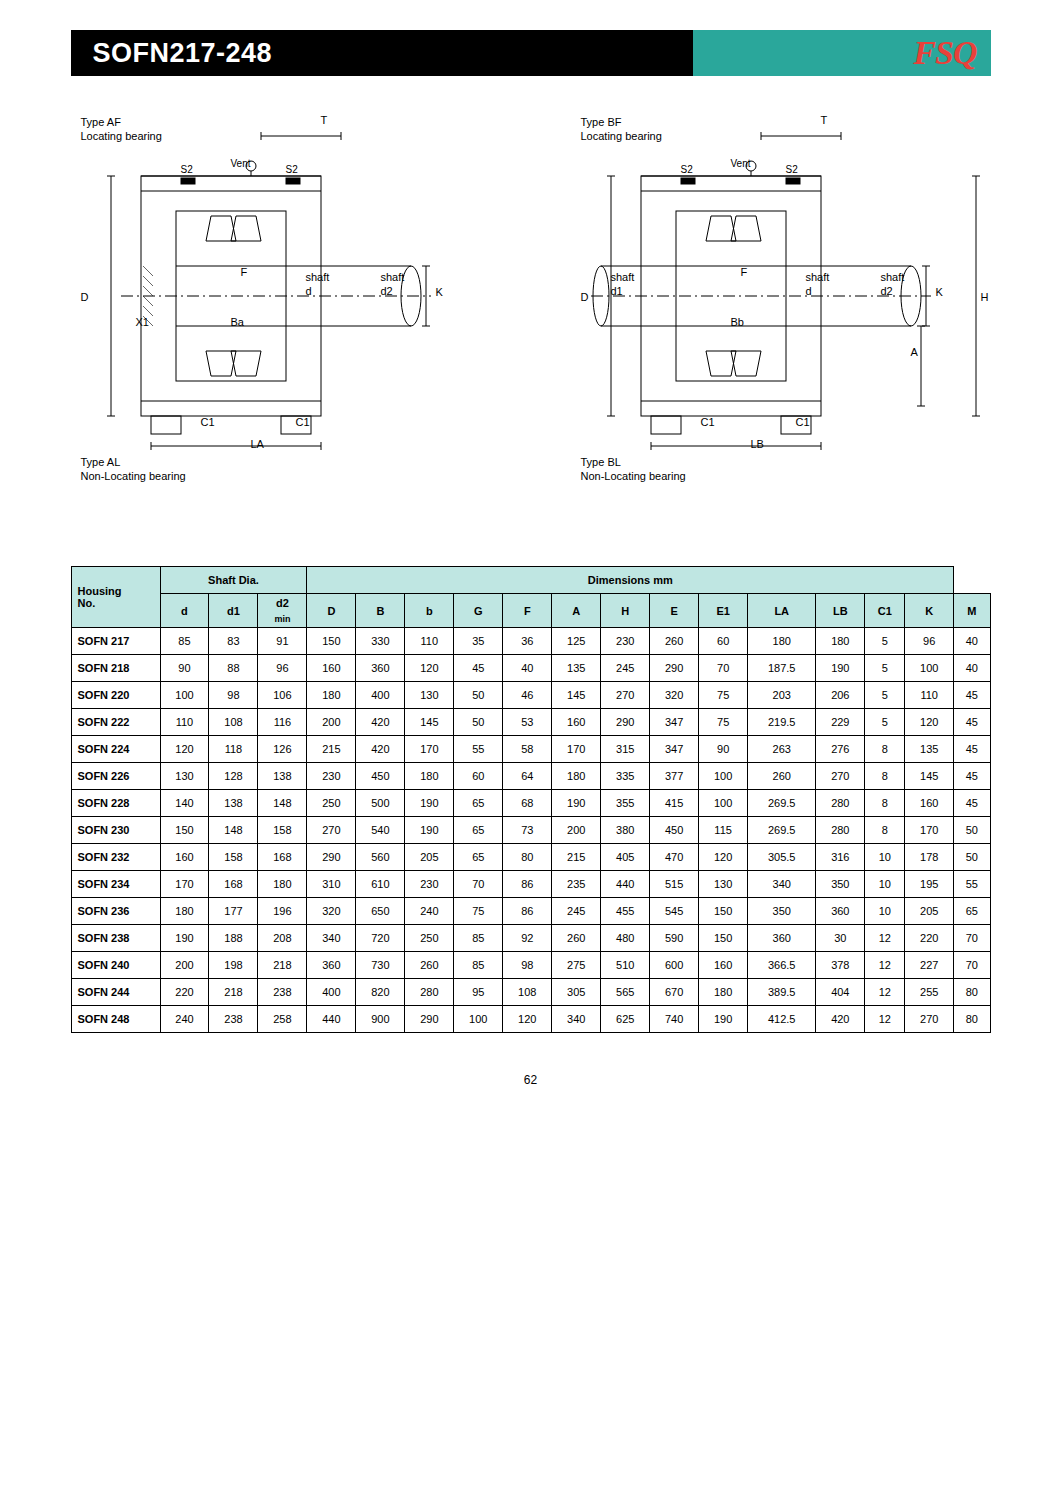SOFN217-248
FSQ
Type AF
Locating bearing
T
Vent
S2
S2
D
F
shaft
d
shaft
d2
K
X1
Ba
C1
C1
LA
Type AL
Non-Locating bearing
Type BF
Locating bearing
T
Vent
S2
S2
D
shaft
d1
F
shaft
d
shaft
d2
K
H
Bb
A
C1
C1
LB
Type BL
Non-Locating bearing
| Housing No. | Shaft Dia. | Dimensions mm |
| --- | --- | --- |
| d | d1 | d2 min | D | B | b | G | F | A | H | E | E1 | LA | LB | C1 | K | M |
| SOFN 217 | 85 | 83 | 91 | 150 | 330 | 110 | 35 | 36 | 125 | 230 | 260 | 60 | 180 | 180 | 5 | 96 | 40 |
| SOFN 218 | 90 | 88 | 96 | 160 | 360 | 120 | 45 | 40 | 135 | 245 | 290 | 70 | 187.5 | 190 | 5 | 100 | 40 |
| SOFN 220 | 100 | 98 | 106 | 180 | 400 | 130 | 50 | 46 | 145 | 270 | 320 | 75 | 203 | 206 | 5 | 110 | 45 |
| SOFN 222 | 110 | 108 | 116 | 200 | 420 | 145 | 50 | 53 | 160 | 290 | 347 | 75 | 219.5 | 229 | 5 | 120 | 45 |
| SOFN 224 | 120 | 118 | 126 | 215 | 420 | 170 | 55 | 58 | 170 | 315 | 347 | 90 | 263 | 276 | 8 | 135 | 45 |
| SOFN 226 | 130 | 128 | 138 | 230 | 450 | 180 | 60 | 64 | 180 | 335 | 377 | 100 | 260 | 270 | 8 | 145 | 45 |
| SOFN 228 | 140 | 138 | 148 | 250 | 500 | 190 | 65 | 68 | 190 | 355 | 415 | 100 | 269.5 | 280 | 8 | 160 | 45 |
| SOFN 230 | 150 | 148 | 158 | 270 | 540 | 190 | 65 | 73 | 200 | 380 | 450 | 115 | 269.5 | 280 | 8 | 170 | 50 |
| SOFN 232 | 160 | 158 | 168 | 290 | 560 | 205 | 65 | 80 | 215 | 405 | 470 | 120 | 305.5 | 316 | 10 | 178 | 50 |
| SOFN 234 | 170 | 168 | 180 | 310 | 610 | 230 | 70 | 86 | 235 | 440 | 515 | 130 | 340 | 350 | 10 | 195 | 55 |
| SOFN 236 | 180 | 177 | 196 | 320 | 650 | 240 | 75 | 86 | 245 | 455 | 545 | 150 | 350 | 360 | 10 | 205 | 65 |
| SOFN 238 | 190 | 188 | 208 | 340 | 720 | 250 | 85 | 92 | 260 | 480 | 590 | 150 | 360 | 30 | 12 | 220 | 70 |
| SOFN 240 | 200 | 198 | 218 | 360 | 730 | 260 | 85 | 98 | 275 | 510 | 600 | 160 | 366.5 | 378 | 12 | 227 | 70 |
| SOFN 244 | 220 | 218 | 238 | 400 | 820 | 280 | 95 | 108 | 305 | 565 | 670 | 180 | 389.5 | 404 | 12 | 255 | 80 |
| SOFN 248 | 240 | 238 | 258 | 440 | 900 | 290 | 100 | 120 | 340 | 625 | 740 | 190 | 412.5 | 420 | 12 | 270 | 80 |
62